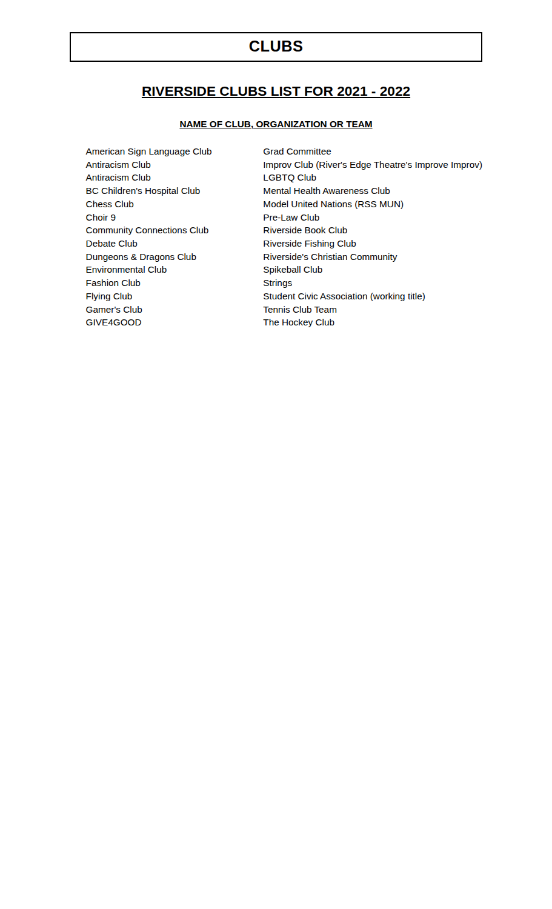CLUBS
RIVERSIDE CLUBS LIST FOR 2021 - 2022
NAME OF CLUB, ORGANIZATION OR TEAM
American Sign Language Club
Antiracism Club
Antiracism Club
BC Children's Hospital Club
Chess Club
Choir 9
Community Connections Club
Debate Club
Dungeons & Dragons Club
Environmental Club
Fashion Club
Flying Club
Gamer's Club
GIVE4GOOD
Grad Committee
Improv Club (River's Edge Theatre's Improve Improv)
LGBTQ Club
Mental Health Awareness Club
Model United Nations (RSS MUN)
Pre-Law Club
Riverside Book Club
Riverside Fishing Club
Riverside's Christian Community
Spikeball Club
Strings
Student Civic Association (working title)
Tennis Club Team
The Hockey Club